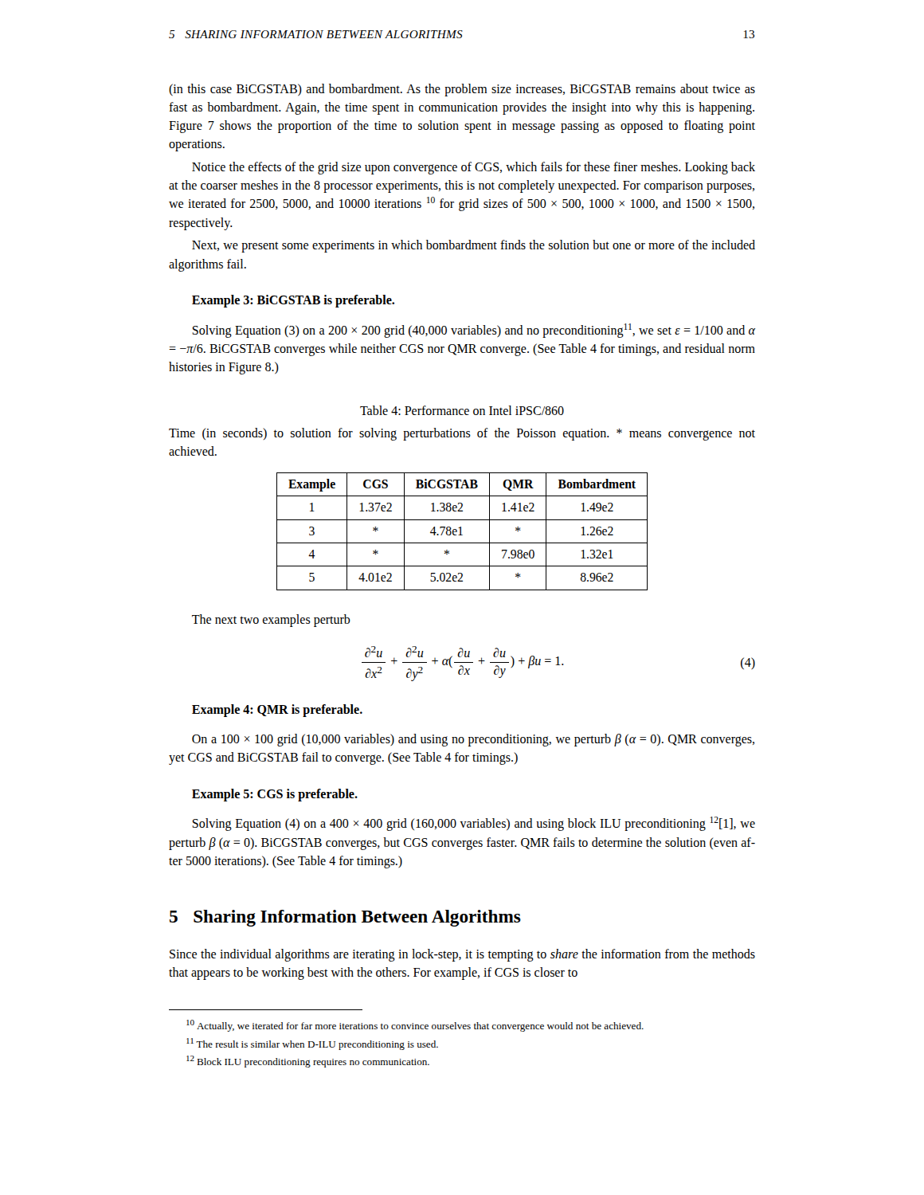5 SHARING INFORMATION BETWEEN ALGORITHMS 13
(in this case BiCGSTAB) and bombardment. As the problem size increases, BiCGSTAB remains about twice as fast as bombardment. Again, the time spent in communication provides the insight into why this is happening. Figure 7 shows the proportion of the time to solution spent in message passing as opposed to floating point operations.
Notice the effects of the grid size upon convergence of CGS, which fails for these finer meshes. Looking back at the coarser meshes in the 8 processor experiments, this is not completely unexpected. For comparison purposes, we iterated for 2500, 5000, and 10000 iterations 10 for grid sizes of 500 × 500, 1000 × 1000, and 1500 × 1500, respectively.
Next, we present some experiments in which bombardment finds the solution but one or more of the included algorithms fail.
Example 3: BiCGSTAB is preferable.
Solving Equation (3) on a 200 × 200 grid (40,000 variables) and no preconditioning11, we set ε = 1/100 and α = −π/6. BiCGSTAB converges while neither CGS nor QMR converge. (See Table 4 for timings, and residual norm histories in Figure 8.)
Table 4: Performance on Intel iPSC/860
Time (in seconds) to solution for solving perturbations of the Poisson equation. * means convergence not achieved.
| Example | CGS | BiCGSTAB | QMR | Bombardment |
| --- | --- | --- | --- | --- |
| 1 | 1.37e2 | 1.38e2 | 1.41e2 | 1.49e2 |
| 3 | * | 4.78e1 | * | 1.26e2 |
| 4 | * | * | 7.98e0 | 1.32e1 |
| 5 | 4.01e2 | 5.02e2 | * | 8.96e2 |
The next two examples perturb
∂2u∂x2 + ∂2u∂y2 + α(∂u∂x + ∂u∂y) + βu = 1. (4)
Example 4: QMR is preferable.
On a 100 × 100 grid (10,000 variables) and using no preconditioning, we perturb β (α = 0). QMR converges, yet CGS and BiCGSTAB fail to converge. (See Table 4 for timings.)
Example 5: CGS is preferable.
Solving Equation (4) on a 400 × 400 grid (160,000 variables) and using block ILU preconditioning 12[1], we perturb β (α = 0). BiCGSTAB converges, but CGS converges faster. QMR fails to determine the solution (even after 5000 iterations). (See Table 4 for timings.)
5 Sharing Information Between Algorithms
Since the individual algorithms are iterating in lock-step, it is tempting to share the information from the methods that appears to be working best with the others. For example, if CGS is closer to
10Actually, we iterated for far more iterations to convince ourselves that convergence would not be achieved.
11The result is similar when D-ILU preconditioning is used.
12Block ILU preconditioning requires no communication.